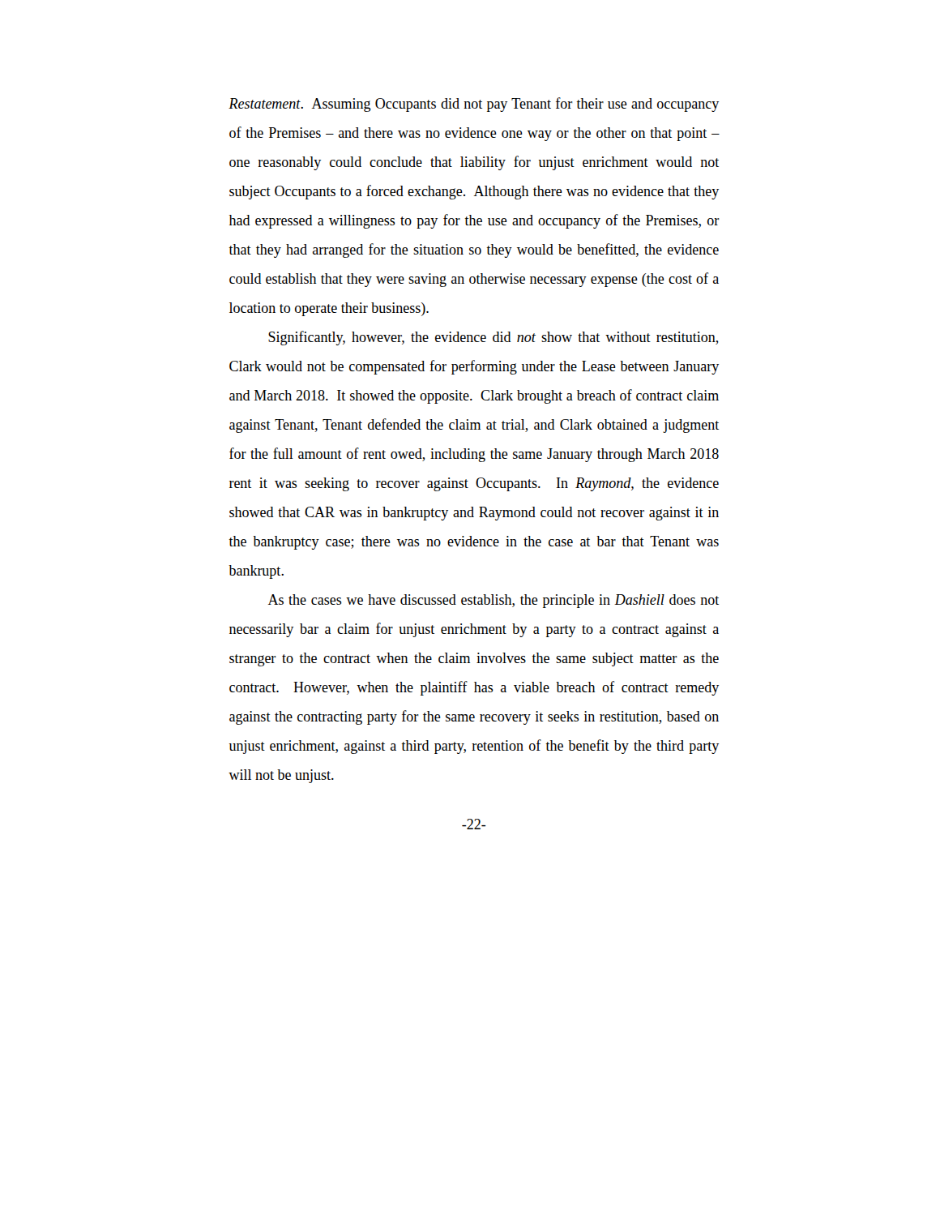Restatement. Assuming Occupants did not pay Tenant for their use and occupancy of the Premises – and there was no evidence one way or the other on that point – one reasonably could conclude that liability for unjust enrichment would not subject Occupants to a forced exchange. Although there was no evidence that they had expressed a willingness to pay for the use and occupancy of the Premises, or that they had arranged for the situation so they would be benefitted, the evidence could establish that they were saving an otherwise necessary expense (the cost of a location to operate their business).
Significantly, however, the evidence did not show that without restitution, Clark would not be compensated for performing under the Lease between January and March 2018. It showed the opposite. Clark brought a breach of contract claim against Tenant, Tenant defended the claim at trial, and Clark obtained a judgment for the full amount of rent owed, including the same January through March 2018 rent it was seeking to recover against Occupants. In Raymond, the evidence showed that CAR was in bankruptcy and Raymond could not recover against it in the bankruptcy case; there was no evidence in the case at bar that Tenant was bankrupt.
As the cases we have discussed establish, the principle in Dashiell does not necessarily bar a claim for unjust enrichment by a party to a contract against a stranger to the contract when the claim involves the same subject matter as the contract. However, when the plaintiff has a viable breach of contract remedy against the contracting party for the same recovery it seeks in restitution, based on unjust enrichment, against a third party, retention of the benefit by the third party will not be unjust.
-22-